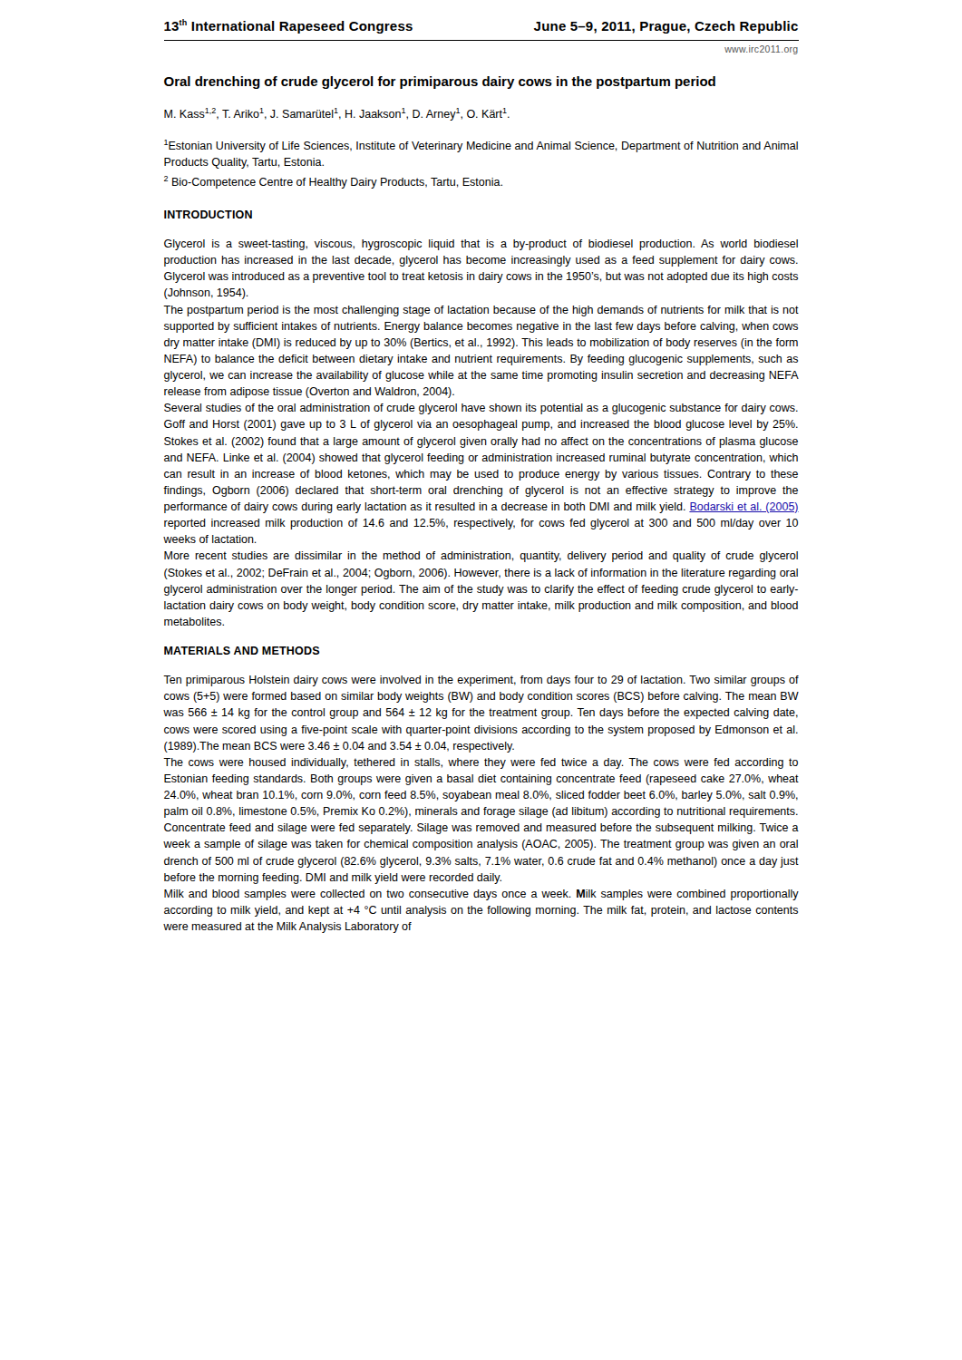13th International Rapeseed Congress
June 5–9, 2011, Prague, Czech Republic
www.irc2011.org
Oral drenching of crude glycerol for primiparous dairy cows in the postpartum period
M. Kass1,2, T. Ariko1, J. Samarütel1, H. Jaakson1, D. Arney1, O. Kärt1.
1Estonian University of Life Sciences, Institute of Veterinary Medicine and Animal Science, Department of Nutrition and Animal Products Quality, Tartu, Estonia.
2 Bio-Competence Centre of Healthy Dairy Products, Tartu, Estonia.
INTRODUCTION
Glycerol is a sweet-tasting, viscous, hygroscopic liquid that is a by-product of biodiesel production. As world biodiesel production has increased in the last decade, glycerol has become increasingly used as a feed supplement for dairy cows. Glycerol was introduced as a preventive tool to treat ketosis in dairy cows in the 1950’s, but was not adopted due its high costs (Johnson, 1954).
The postpartum period is the most challenging stage of lactation because of the high demands of nutrients for milk that is not supported by sufficient intakes of nutrients. Energy balance becomes negative in the last few days before calving, when cows dry matter intake (DMI) is reduced by up to 30% (Bertics, et al., 1992). This leads to mobilization of body reserves (in the form NEFA) to balance the deficit between dietary intake and nutrient requirements. By feeding glucogenic supplements, such as glycerol, we can increase the availability of glucose while at the same time promoting insulin secretion and decreasing NEFA release from adipose tissue (Overton and Waldron, 2004).
Several studies of the oral administration of crude glycerol have shown its potential as a glucogenic substance for dairy cows. Goff and Horst (2001) gave up to 3 L of glycerol via an oesophageal pump, and increased the blood glucose level by 25%. Stokes et al. (2002) found that a large amount of glycerol given orally had no affect on the concentrations of plasma glucose and NEFA. Linke et al. (2004) showed that glycerol feeding or administration increased ruminal butyrate concentration, which can result in an increase of blood ketones, which may be used to produce energy by various tissues. Contrary to these findings, Ogborn (2006) declared that short-term oral drenching of glycerol is not an effective strategy to improve the performance of dairy cows during early lactation as it resulted in a decrease in both DMI and milk yield. Bodarski et al. (2005) reported increased milk production of 14.6 and 12.5%, respectively, for cows fed glycerol at 300 and 500 ml/day over 10 weeks of lactation.
More recent studies are dissimilar in the method of administration, quantity, delivery period and quality of crude glycerol (Stokes et al., 2002; DeFrain et al., 2004; Ogborn, 2006). However, there is a lack of information in the literature regarding oral glycerol administration over the longer period. The aim of the study was to clarify the effect of feeding crude glycerol to early-lactation dairy cows on body weight, body condition score, dry matter intake, milk production and milk composition, and blood metabolites.
MATERIALS AND METHODS
Ten primiparous Holstein dairy cows were involved in the experiment, from days four to 29 of lactation. Two similar groups of cows (5+5) were formed based on similar body weights (BW) and body condition scores (BCS) before calving. The mean BW was 566 ± 14 kg for the control group and 564 ± 12 kg for the treatment group. Ten days before the expected calving date, cows were scored using a five-point scale with quarter-point divisions according to the system proposed by Edmonson et al. (1989).The mean BCS were 3.46 ± 0.04 and 3.54 ± 0.04, respectively.
The cows were housed individually, tethered in stalls, where they were fed twice a day. The cows were fed according to Estonian feeding standards. Both groups were given a basal diet containing concentrate feed (rapeseed cake 27.0%, wheat 24.0%, wheat bran 10.1%, corn 9.0%, corn feed 8.5%, soyabean meal 8.0%, sliced fodder beet 6.0%, barley 5.0%, salt 0.9%, palm oil 0.8%, limestone 0.5%, Premix Ko 0.2%), minerals and forage silage (ad libitum) according to nutritional requirements. Concentrate feed and silage were fed separately. Silage was removed and measured before the subsequent milking. Twice a week a sample of silage was taken for chemical composition analysis (AOAC, 2005). The treatment group was given an oral drench of 500 ml of crude glycerol (82.6% glycerol, 9.3% salts, 7.1% water, 0.6 crude fat and 0.4% methanol) once a day just before the morning feeding. DMI and milk yield were recorded daily.
Milk and blood samples were collected on two consecutive days once a week. Milk samples were combined proportionally according to milk yield, and kept at +4 °C until analysis on the following morning. The milk fat, protein, and lactose contents were measured at the Milk Analysis Laboratory of